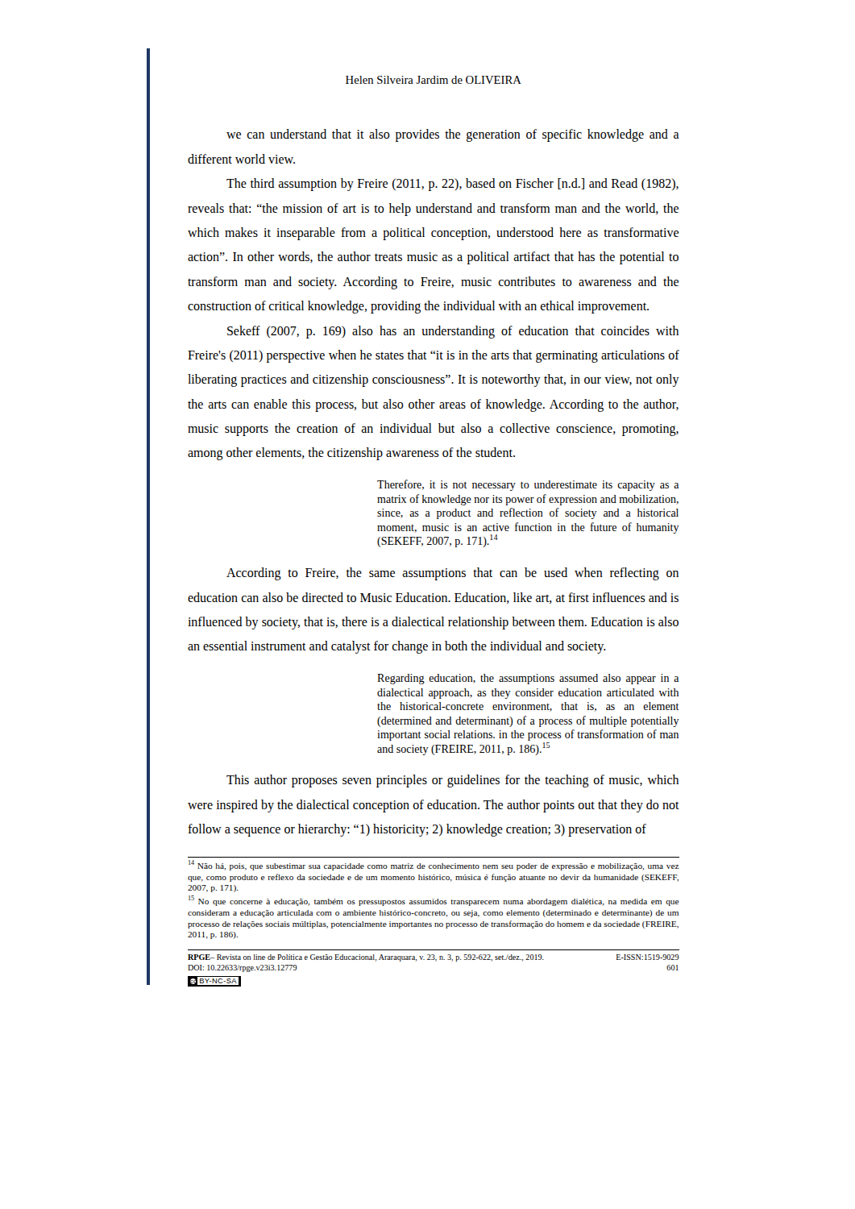Helen Silveira Jardim de OLIVEIRA
we can understand that it also provides the generation of specific knowledge and a different world view.
The third assumption by Freire (2011, p. 22), based on Fischer [n.d.] and Read (1982), reveals that: “the mission of art is to help understand and transform man and the world, the which makes it inseparable from a political conception, understood here as transformative action”. In other words, the author treats music as a political artifact that has the potential to transform man and society. According to Freire, music contributes to awareness and the construction of critical knowledge, providing the individual with an ethical improvement.
Sekeff (2007, p. 169) also has an understanding of education that coincides with Freire's (2011) perspective when he states that “it is in the arts that germinating articulations of liberating practices and citizenship consciousness”. It is noteworthy that, in our view, not only the arts can enable this process, but also other areas of knowledge. According to the author, music supports the creation of an individual but also a collective conscience, promoting, among other elements, the citizenship awareness of the student.
Therefore, it is not necessary to underestimate its capacity as a matrix of knowledge nor its power of expression and mobilization, since, as a product and reflection of society and a historical moment, music is an active function in the future of humanity (SEKEFF, 2007, p. 171).14
According to Freire, the same assumptions that can be used when reflecting on education can also be directed to Music Education. Education, like art, at first influences and is influenced by society, that is, there is a dialectical relationship between them. Education is also an essential instrument and catalyst for change in both the individual and society.
Regarding education, the assumptions assumed also appear in a dialectical approach, as they consider education articulated with the historical-concrete environment, that is, as an element (determined and determinant) of a process of multiple potentially important social relations. in the process of transformation of man and society (FREIRE, 2011, p. 186).15
This author proposes seven principles or guidelines for the teaching of music, which were inspired by the dialectical conception of education. The author points out that they do not follow a sequence or hierarchy: “1) historicity; 2) knowledge creation; 3) preservation of
14 Não há, pois, que subestimar sua capacidade como matriz de conhecimento nem seu poder de expressão e mobilização, uma vez que, como produto e reflexo da sociedade e de um momento histórico, música é função atuante no devir da humanidade (SEKEFF, 2007, p. 171).
15 No que concerne à educação, também os pressupostos assumidos transparecem numa abordagem dialética, na medida em que consideram a educação articulada com o ambiente histórico-concreto, ou seja, como elemento (determinado e determinante) de um processo de relações sociais múltiplas, potencialmente importantes no processo de transformação do homem e da sociedade (FREIRE, 2011, p. 186).
RPGE– Revista on line de Política e Gestão Educacional, Araraquara, v. 23, n. 3, p. 592-622, set./dez., 2019.
DOI: 10.22633/rpge.v23i3.12779
cc BY-NC-SA
E-ISSN:1519-9029
601